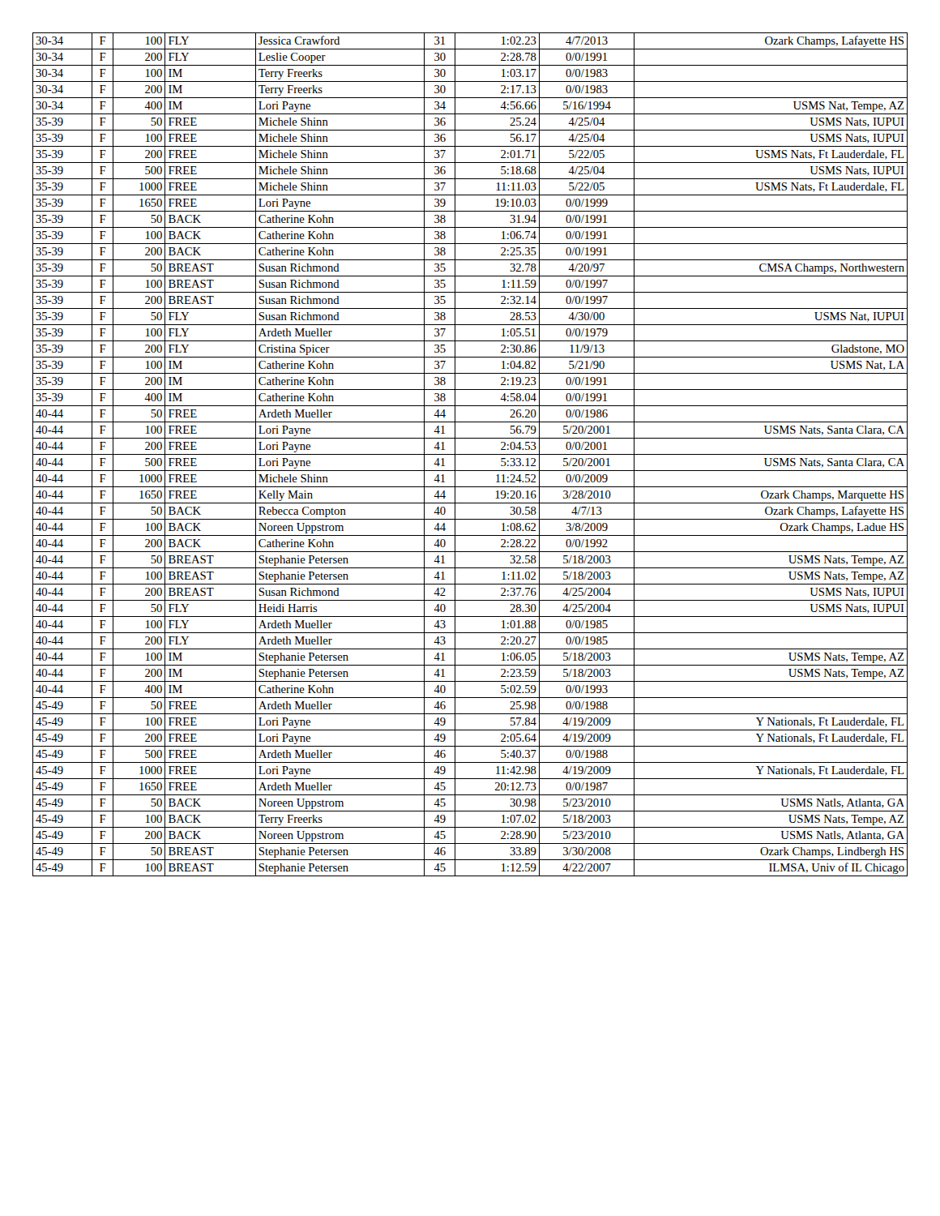| 30-34 | F | 100 | FLY | Jessica Crawford | 31 | 1:02.23 | 4/7/2013 | Ozark Champs, Lafayette HS |
| 30-34 | F | 200 | FLY | Leslie Cooper | 30 | 2:28.78 | 0/0/1991 | |
| 30-34 | F | 100 | IM | Terry Freerks | 30 | 1:03.17 | 0/0/1983 | |
| 30-34 | F | 200 | IM | Terry Freerks | 30 | 2:17.13 | 0/0/1983 | |
| 30-34 | F | 400 | IM | Lori Payne | 34 | 4:56.66 | 5/16/1994 | USMS Nat, Tempe, AZ |
| 35-39 | F | 50 | FREE | Michele Shinn | 36 | 25.24 | 4/25/04 | USMS Nats, IUPUI |
| 35-39 | F | 100 | FREE | Michele Shinn | 36 | 56.17 | 4/25/04 | USMS Nats, IUPUI |
| 35-39 | F | 200 | FREE | Michele Shinn | 37 | 2:01.71 | 5/22/05 | USMS Nats, Ft Lauderdale, FL |
| 35-39 | F | 500 | FREE | Michele Shinn | 36 | 5:18.68 | 4/25/04 | USMS Nats, IUPUI |
| 35-39 | F | 1000 | FREE | Michele Shinn | 37 | 11:11.03 | 5/22/05 | USMS Nats, Ft Lauderdale, FL |
| 35-39 | F | 1650 | FREE | Lori Payne | 39 | 19:10.03 | 0/0/1999 | |
| 35-39 | F | 50 | BACK | Catherine Kohn | 38 | 31.94 | 0/0/1991 | |
| 35-39 | F | 100 | BACK | Catherine Kohn | 38 | 1:06.74 | 0/0/1991 | |
| 35-39 | F | 200 | BACK | Catherine Kohn | 38 | 2:25.35 | 0/0/1991 | |
| 35-39 | F | 50 | BREAST | Susan Richmond | 35 | 32.78 | 4/20/97 | CMSA Champs, Northwestern |
| 35-39 | F | 100 | BREAST | Susan Richmond | 35 | 1:11.59 | 0/0/1997 | |
| 35-39 | F | 200 | BREAST | Susan Richmond | 35 | 2:32.14 | 0/0/1997 | |
| 35-39 | F | 50 | FLY | Susan Richmond | 38 | 28.53 | 4/30/00 | USMS Nat, IUPUI |
| 35-39 | F | 100 | FLY | Ardeth Mueller | 37 | 1:05.51 | 0/0/1979 | |
| 35-39 | F | 200 | FLY | Cristina Spicer | 35 | 2:30.86 | 11/9/13 | Gladstone, MO |
| 35-39 | F | 100 | IM | Catherine Kohn | 37 | 1:04.82 | 5/21/90 | USMS Nat, LA |
| 35-39 | F | 200 | IM | Catherine Kohn | 38 | 2:19.23 | 0/0/1991 | |
| 35-39 | F | 400 | IM | Catherine Kohn | 38 | 4:58.04 | 0/0/1991 | |
| 40-44 | F | 50 | FREE | Ardeth Mueller | 44 | 26.20 | 0/0/1986 | |
| 40-44 | F | 100 | FREE | Lori Payne | 41 | 56.79 | 5/20/2001 | USMS Nats, Santa Clara, CA |
| 40-44 | F | 200 | FREE | Lori Payne | 41 | 2:04.53 | 0/0/2001 | |
| 40-44 | F | 500 | FREE | Lori Payne | 41 | 5:33.12 | 5/20/2001 | USMS Nats, Santa Clara, CA |
| 40-44 | F | 1000 | FREE | Michele Shinn | 41 | 11:24.52 | 0/0/2009 | |
| 40-44 | F | 1650 | FREE | Kelly Main | 44 | 19:20.16 | 3/28/2010 | Ozark Champs, Marquette HS |
| 40-44 | F | 50 | BACK | Rebecca Compton | 40 | 30.58 | 4/7/13 | Ozark Champs, Lafayette HS |
| 40-44 | F | 100 | BACK | Noreen Uppstrom | 44 | 1:08.62 | 3/8/2009 | Ozark Champs, Ladue HS |
| 40-44 | F | 200 | BACK | Catherine Kohn | 40 | 2:28.22 | 0/0/1992 | |
| 40-44 | F | 50 | BREAST | Stephanie Petersen | 41 | 32.58 | 5/18/2003 | USMS Nats, Tempe, AZ |
| 40-44 | F | 100 | BREAST | Stephanie Petersen | 41 | 1:11.02 | 5/18/2003 | USMS Nats, Tempe, AZ |
| 40-44 | F | 200 | BREAST | Susan Richmond | 42 | 2:37.76 | 4/25/2004 | USMS Nats, IUPUI |
| 40-44 | F | 50 | FLY | Heidi Harris | 40 | 28.30 | 4/25/2004 | USMS Nats, IUPUI |
| 40-44 | F | 100 | FLY | Ardeth Mueller | 43 | 1:01.88 | 0/0/1985 | |
| 40-44 | F | 200 | FLY | Ardeth Mueller | 43 | 2:20.27 | 0/0/1985 | |
| 40-44 | F | 100 | IM | Stephanie Petersen | 41 | 1:06.05 | 5/18/2003 | USMS Nats, Tempe, AZ |
| 40-44 | F | 200 | IM | Stephanie Petersen | 41 | 2:23.59 | 5/18/2003 | USMS Nats, Tempe, AZ |
| 40-44 | F | 400 | IM | Catherine Kohn | 40 | 5:02.59 | 0/0/1993 | |
| 45-49 | F | 50 | FREE | Ardeth Mueller | 46 | 25.98 | 0/0/1988 | |
| 45-49 | F | 100 | FREE | Lori Payne | 49 | 57.84 | 4/19/2009 | Y Nationals, Ft Lauderdale, FL |
| 45-49 | F | 200 | FREE | Lori Payne | 49 | 2:05.64 | 4/19/2009 | Y Nationals, Ft Lauderdale, FL |
| 45-49 | F | 500 | FREE | Ardeth Mueller | 46 | 5:40.37 | 0/0/1988 | |
| 45-49 | F | 1000 | FREE | Lori Payne | 49 | 11:42.98 | 4/19/2009 | Y Nationals, Ft Lauderdale, FL |
| 45-49 | F | 1650 | FREE | Ardeth Mueller | 45 | 20:12.73 | 0/0/1987 | |
| 45-49 | F | 50 | BACK | Noreen Uppstrom | 45 | 30.98 | 5/23/2010 | USMS Natls, Atlanta, GA |
| 45-49 | F | 100 | BACK | Terry Freerks | 49 | 1:07.02 | 5/18/2003 | USMS Nats, Tempe, AZ |
| 45-49 | F | 200 | BACK | Noreen Uppstrom | 45 | 2:28.90 | 5/23/2010 | USMS Natls, Atlanta, GA |
| 45-49 | F | 50 | BREAST | Stephanie Petersen | 46 | 33.89 | 3/30/2008 | Ozark Champs, Lindbergh HS |
| 45-49 | F | 100 | BREAST | Stephanie Petersen | 45 | 1:12.59 | 4/22/2007 | ILMSA, Univ of IL Chicago |